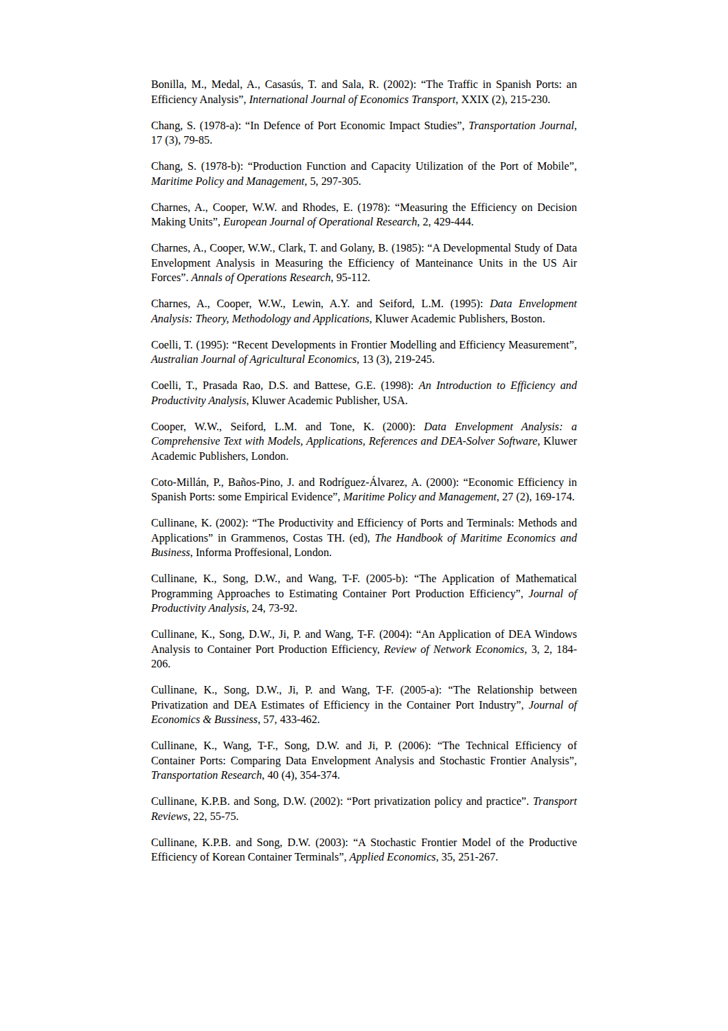Bonilla, M., Medal, A., Casasús, T. and Sala, R. (2002): “The Traffic in Spanish Ports: an Efficiency Analysis”, International Journal of Economics Transport, XXIX (2), 215-230.
Chang, S. (1978-a): “In Defence of Port Economic Impact Studies”, Transportation Journal, 17 (3), 79-85.
Chang, S. (1978-b): “Production Function and Capacity Utilization of the Port of Mobile”, Maritime Policy and Management, 5, 297-305.
Charnes, A., Cooper, W.W. and Rhodes, E. (1978): “Measuring the Efficiency on Decision Making Units”, European Journal of Operational Research, 2, 429-444.
Charnes, A., Cooper, W.W., Clark, T. and Golany, B. (1985): “A Developmental Study of Data Envelopment Analysis in Measuring the Efficiency of Manteinance Units in the US Air Forces”. Annals of Operations Research, 95-112.
Charnes, A., Cooper, W.W., Lewin, A.Y. and Seiford, L.M. (1995): Data Envelopment Analysis: Theory, Methodology and Applications, Kluwer Academic Publishers, Boston.
Coelli, T. (1995): “Recent Developments in Frontier Modelling and Efficiency Measurement”, Australian Journal of Agricultural Economics, 13 (3), 219-245.
Coelli, T., Prasada Rao, D.S. and Battese, G.E. (1998): An Introduction to Efficiency and Productivity Analysis, Kluwer Academic Publisher, USA.
Cooper, W.W., Seiford, L.M. and Tone, K. (2000): Data Envelopment Analysis: a Comprehensive Text with Models, Applications, References and DEA-Solver Software, Kluwer Academic Publishers, London.
Coto-Millán, P., Baños-Pino, J. and Rodríguez-Álvarez, A. (2000): “Economic Efficiency in Spanish Ports: some Empirical Evidence”, Maritime Policy and Management, 27 (2), 169-174.
Cullinane, K. (2002): “The Productivity and Efficiency of Ports and Terminals: Methods and Applications” in Grammenos, Costas TH. (ed), The Handbook of Maritime Economics and Business, Informa Proffesional, London.
Cullinane, K., Song, D.W., and Wang, T-F. (2005-b): “The Application of Mathematical Programming Approaches to Estimating Container Port Production Efficiency”, Journal of Productivity Analysis, 24, 73-92.
Cullinane, K., Song, D.W., Ji, P. and Wang, T-F. (2004): “An Application of DEA Windows Analysis to Container Port Production Efficiency, Review of Network Economics, 3, 2, 184-206.
Cullinane, K., Song, D.W., Ji, P. and Wang, T-F. (2005-a): “The Relationship between Privatization and DEA Estimates of Efficiency in the Container Port Industry”, Journal of Economics & Bussiness, 57, 433-462.
Cullinane, K., Wang, T-F., Song, D.W. and Ji, P. (2006): “The Technical Efficiency of Container Ports: Comparing Data Envelopment Analysis and Stochastic Frontier Analysis”, Transportation Research, 40 (4), 354-374.
Cullinane, K.P.B. and Song, D.W. (2002): “Port privatization policy and practice”. Transport Reviews, 22, 55-75.
Cullinane, K.P.B. and Song, D.W. (2003): “A Stochastic Frontier Model of the Productive Efficiency of Korean Container Terminals”, Applied Economics, 35, 251-267.